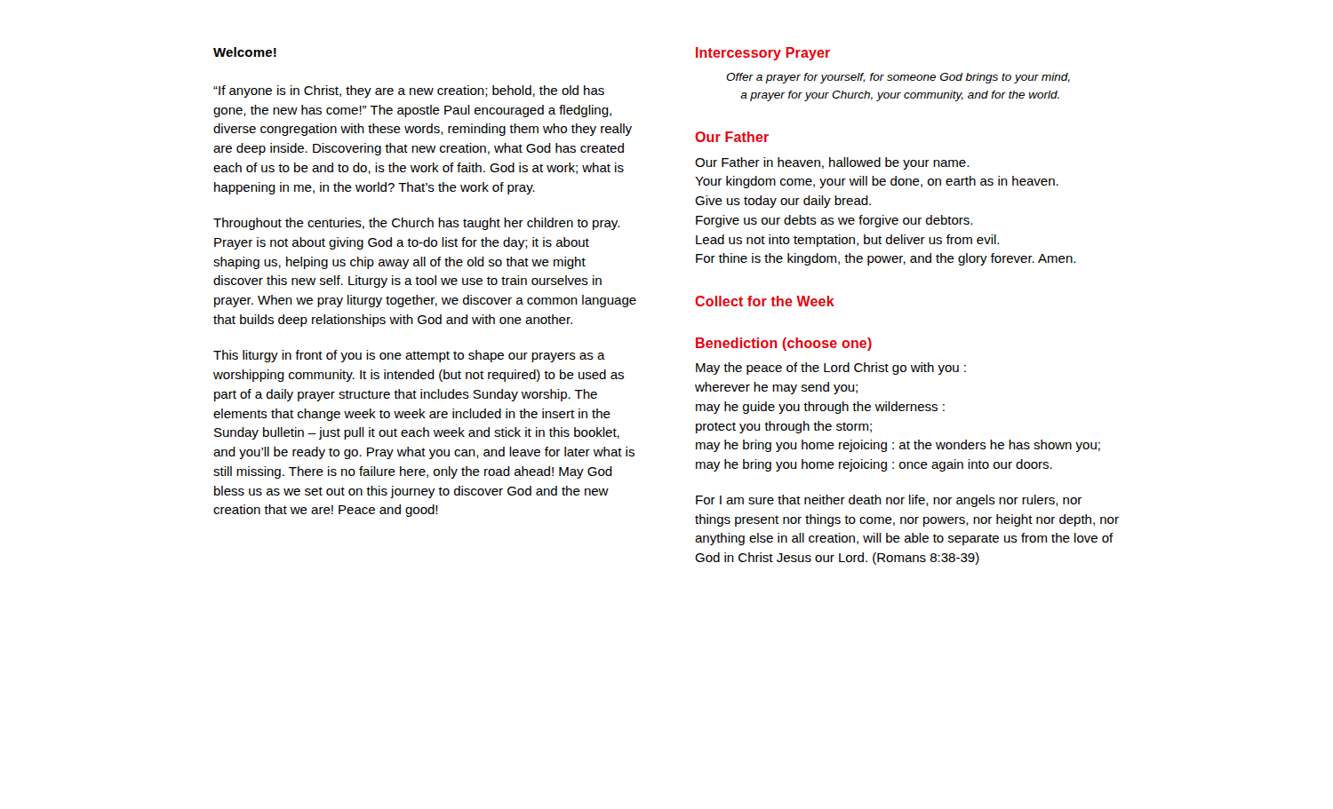Welcome!
“If anyone is in Christ, they are a new creation; behold, the old has gone, the new has come!” The apostle Paul encouraged a fledgling, diverse congregation with these words, reminding them who they really are deep inside. Discovering that new creation, what God has created each of us to be and to do, is the work of faith. God is at work; what is happening in me, in the world? That’s the work of pray.
Throughout the centuries, the Church has taught her children to pray. Prayer is not about giving God a to-do list for the day; it is about shaping us, helping us chip away all of the old so that we might discover this new self. Liturgy is a tool we use to train ourselves in prayer. When we pray liturgy together, we discover a common language that builds deep relationships with God and with one another.
This liturgy in front of you is one attempt to shape our prayers as a worshipping community. It is intended (but not required) to be used as part of a daily prayer structure that includes Sunday worship. The elements that change week to week are included in the insert in the Sunday bulletin – just pull it out each week and stick it in this booklet, and you’ll be ready to go. Pray what you can, and leave for later what is still missing. There is no failure here, only the road ahead! May God bless us as we set out on this journey to discover God and the new creation that we are! Peace and good!
Intercessory Prayer
Offer a prayer for yourself, for someone God brings to your mind, a prayer for your Church, your community, and for the world.
Our Father
Our Father in heaven, hallowed be your name.
Your kingdom come, your will be done, on earth as in heaven.
Give us today our daily bread.
Forgive us our debts as we forgive our debtors.
Lead us not into temptation, but deliver us from evil.
For thine is the kingdom, the power, and the glory forever. Amen.
Collect for the Week
Benediction (choose one)
May the peace of the Lord Christ go with you :
wherever he may send you;
may he guide you through the wilderness :
protect you through the storm;
may he bring you home rejoicing : at the wonders he has shown you;
may he bring you home rejoicing : once again into our doors.
For I am sure that neither death nor life, nor angels nor rulers, nor things present nor things to come, nor powers, nor height nor depth, nor anything else in all creation, will be able to separate us from the love of God in Christ Jesus our Lord. (Romans 8:38-39)